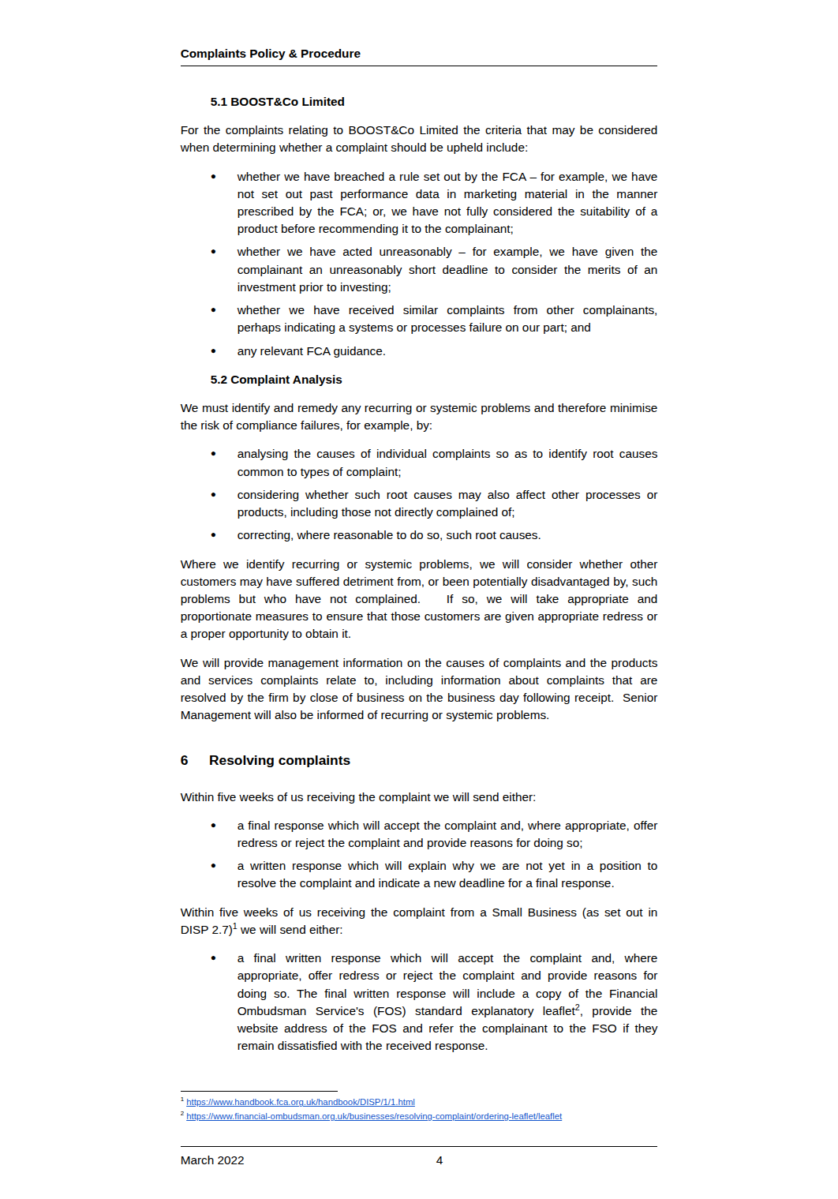Complaints Policy & Procedure
5.1 BOOST&Co Limited
For the complaints relating to BOOST&Co Limited the criteria that may be considered when determining whether a complaint should be upheld include:
whether we have breached a rule set out by the FCA – for example, we have not set out past performance data in marketing material in the manner prescribed by the FCA; or, we have not fully considered the suitability of a product before recommending it to the complainant;
whether we have acted unreasonably – for example, we have given the complainant an unreasonably short deadline to consider the merits of an investment prior to investing;
whether we have received similar complaints from other complainants, perhaps indicating a systems or processes failure on our part; and
any relevant FCA guidance.
5.2 Complaint Analysis
We must identify and remedy any recurring or systemic problems and therefore minimise the risk of compliance failures, for example, by:
analysing the causes of individual complaints so as to identify root causes common to types of complaint;
considering whether such root causes may also affect other processes or products, including those not directly complained of;
correcting, where reasonable to do so, such root causes.
Where we identify recurring or systemic problems, we will consider whether other customers may have suffered detriment from, or been potentially disadvantaged by, such problems but who have not complained. If so, we will take appropriate and proportionate measures to ensure that those customers are given appropriate redress or a proper opportunity to obtain it.
We will provide management information on the causes of complaints and the products and services complaints relate to, including information about complaints that are resolved by the firm by close of business on the business day following receipt. Senior Management will also be informed of recurring or systemic problems.
6 Resolving complaints
Within five weeks of us receiving the complaint we will send either:
a final response which will accept the complaint and, where appropriate, offer redress or reject the complaint and provide reasons for doing so;
a written response which will explain why we are not yet in a position to resolve the complaint and indicate a new deadline for a final response.
Within five weeks of us receiving the complaint from a Small Business (as set out in DISP 2.7)1 we will send either:
a final written response which will accept the complaint and, where appropriate, offer redress or reject the complaint and provide reasons for doing so. The final written response will include a copy of the Financial Ombudsman Service's (FOS) standard explanatory leaflet2, provide the website address of the FOS and refer the complainant to the FSO if they remain dissatisfied with the received response.
1 https://www.handbook.fca.org.uk/handbook/DISP/1/1.html
2 https://www.financial-ombudsman.org.uk/businesses/resolving-complaint/ordering-leaflet/leaflet
March 2022 4